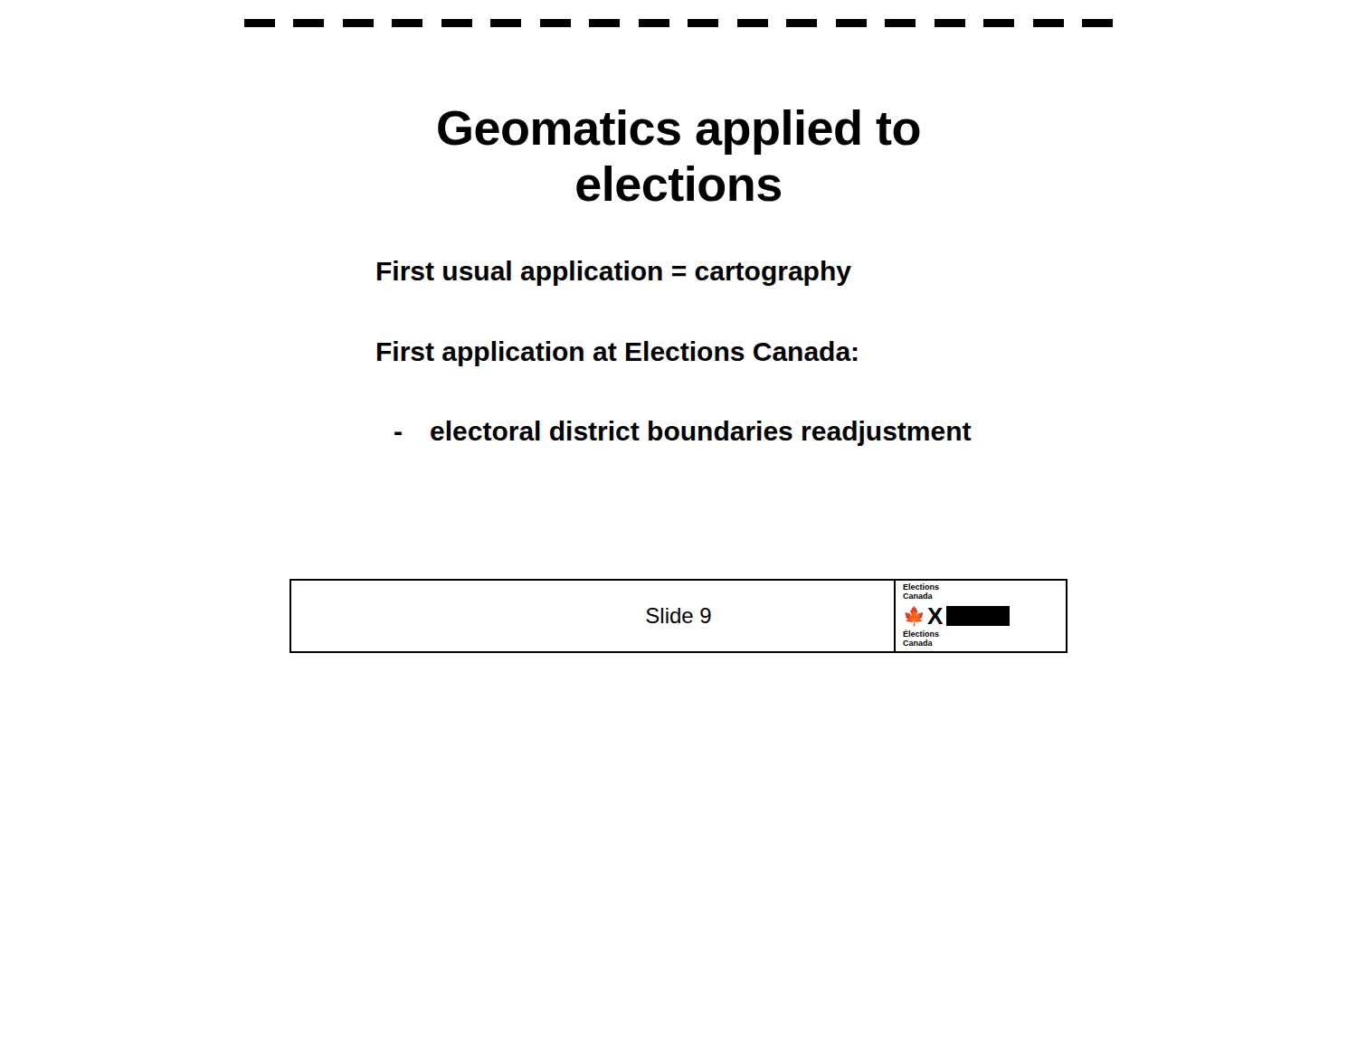Geomatics applied to
elections
First usual application = cartography
First application at Elections Canada:
-electoral district boundaries readjustment
Slide 9
Elections
Canada
🍁X
Élections
Canada